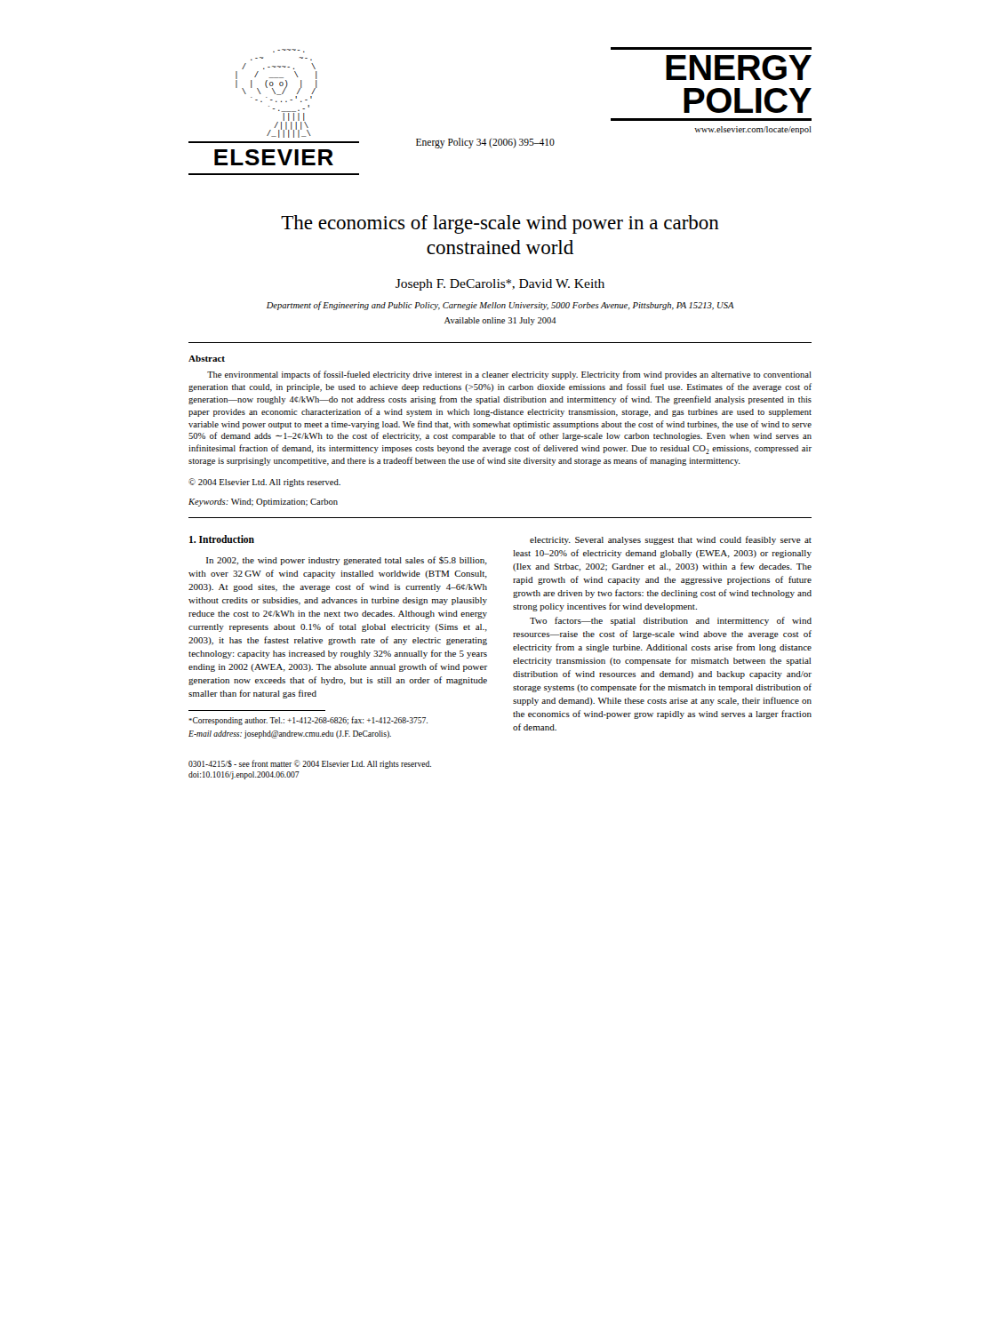.-~~~-. .-~ ~-. / .-~~~-. \ | / ___ \ | | | (o o) | | \ \ \_/ / / `-.`-...-'.-' `-.___.-' ||||| /|||||\ /_|||||_\
ELSEVIER
Energy Policy 34 (2006) 395–410
ENERGY
POLICY
www.elsevier.com/locate/enpol
The economics of large-scale wind power in a carbon
constrained world
Joseph F. DeCarolis*, David W. Keith
Department of Engineering and Public Policy, Carnegie Mellon University, 5000 Forbes Avenue, Pittsburgh, PA 15213, USA
Available online 31 July 2004
Abstract
The environmental impacts of fossil-fueled electricity drive interest in a cleaner electricity supply. Electricity from wind provides an alternative to conventional generation that could, in principle, be used to achieve deep reductions (>50%) in carbon dioxide emissions and fossil fuel use. Estimates of the average cost of generation—now roughly 4¢/kWh—do not address costs arising from the spatial distribution and intermittency of wind. The greenfield analysis presented in this paper provides an economic characterization of a wind system in which long-distance electricity transmission, storage, and gas turbines are used to supplement variable wind power output to meet a time-varying load. We find that, with somewhat optimistic assumptions about the cost of wind turbines, the use of wind to serve 50% of demand adds ∼1–2¢/kWh to the cost of electricity, a cost comparable to that of other large-scale low carbon technologies. Even when wind serves an infinitesimal fraction of demand, its intermittency imposes costs beyond the average cost of delivered wind power. Due to residual CO2 emissions, compressed air storage is surprisingly uncompetitive, and there is a tradeoff between the use of wind site diversity and storage as means of managing intermittency.
© 2004 Elsevier Ltd. All rights reserved.
Keywords: Wind; Optimization; Carbon
1. Introduction
In 2002, the wind power industry generated total sales of $5.8 billion, with over 32 GW of wind capacity installed worldwide (BTM Consult, 2003). At good sites, the average cost of wind is currently 4–6¢/kWh without credits or subsidies, and advances in turbine design may plausibly reduce the cost to 2¢/kWh in the next two decades. Although wind energy currently represents about 0.1% of total global electricity (Sims et al., 2003), it has the fastest relative growth rate of any electric generating technology: capacity has increased by roughly 32% annually for the 5 years ending in 2002 (AWEA, 2003). The absolute annual growth of wind power generation now exceeds that of hydro, but is still an order of magnitude smaller than for natural gas fired
*Corresponding author. Tel.: +1-412-268-6826; fax: +1-412-268-3757.
E-mail address: josephd@andrew.cmu.edu (J.F. DeCarolis).
0301-4215/$ - see front matter © 2004 Elsevier Ltd. All rights reserved.
doi:10.1016/j.enpol.2004.06.007
electricity. Several analyses suggest that wind could feasibly serve at least 10–20% of electricity demand globally (EWEA, 2003) or regionally (Ilex and Strbac, 2002; Gardner et al., 2003) within a few decades. The rapid growth of wind capacity and the aggressive projections of future growth are driven by two factors: the declining cost of wind technology and strong policy incentives for wind development.
Two factors—the spatial distribution and intermittency of wind resources—raise the cost of large-scale wind above the average cost of electricity from a single turbine. Additional costs arise from long distance electricity transmission (to compensate for mismatch between the spatial distribution of wind resources and demand) and backup capacity and/or storage systems (to compensate for the mismatch in temporal distribution of supply and demand). While these costs arise at any scale, their influence on the economics of wind-power grow rapidly as wind serves a larger fraction of demand.